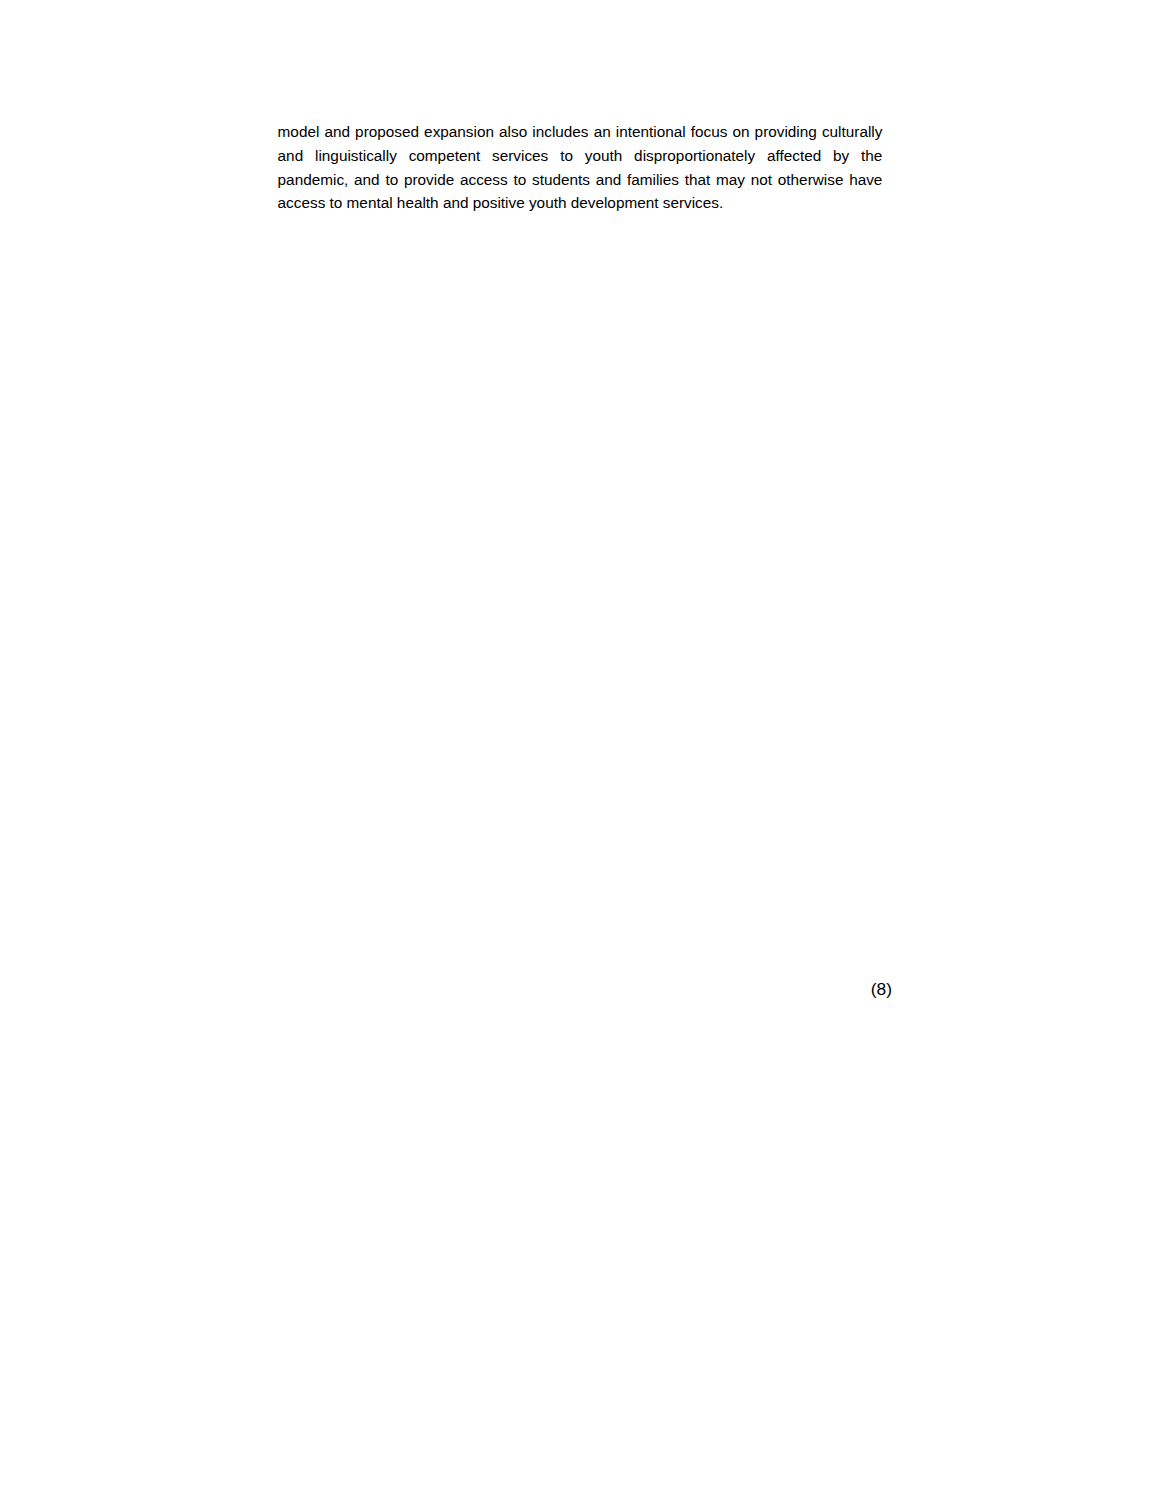model and proposed expansion also includes an intentional focus on providing culturally and linguistically competent services to youth disproportionately affected by the pandemic, and to provide access to students and families that may not otherwise have access to mental health and positive youth development services.
(8)